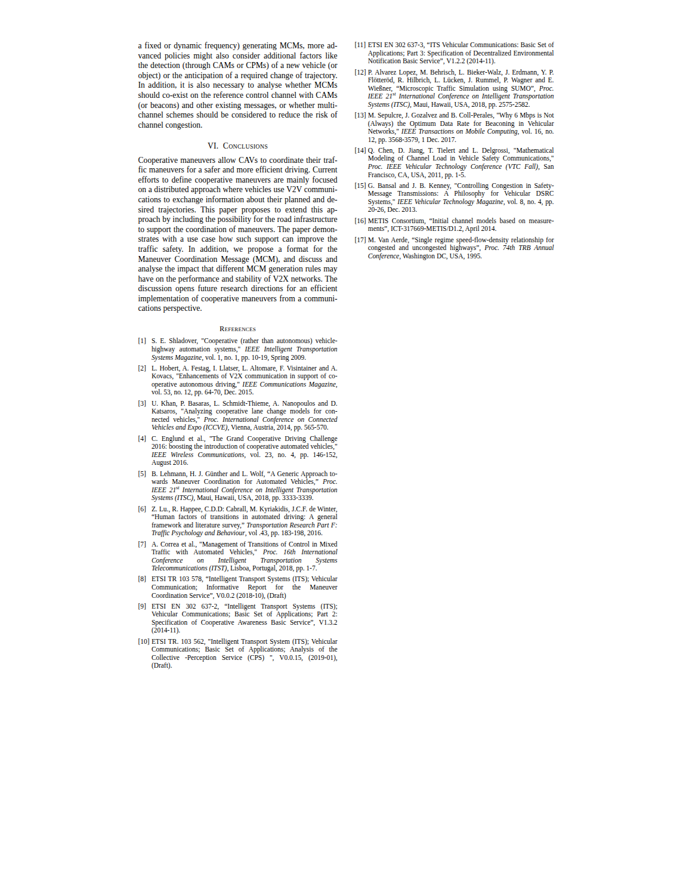a fixed or dynamic frequency) generating MCMs, more advanced policies might also consider additional factors like the detection (through CAMs or CPMs) of a new vehicle (or object) or the anticipation of a required change of trajectory. In addition, it is also necessary to analyse whether MCMs should co-exist on the reference control channel with CAMs (or beacons) and other existing messages, or whether multi-channel schemes should be considered to reduce the risk of channel congestion.
VI. Conclusions
Cooperative maneuvers allow CAVs to coordinate their traffic maneuvers for a safer and more efficient driving. Current efforts to define cooperative maneuvers are mainly focused on a distributed approach where vehicles use V2V communications to exchange information about their planned and desired trajectories. This paper proposes to extend this approach by including the possibility for the road infrastructure to support the coordination of maneuvers. The paper demonstrates with a use case how such support can improve the traffic safety. In addition, we propose a format for the Maneuver Coordination Message (MCM), and discuss and analyse the impact that different MCM generation rules may have on the performance and stability of V2X networks. The discussion opens future research directions for an efficient implementation of cooperative maneuvers from a communications perspective.
References
[1] S. E. Shladover, "Cooperative (rather than autonomous) vehicle-highway automation systems," IEEE Intelligent Transportation Systems Magazine, vol. 1, no. 1, pp. 10-19, Spring 2009.
[2] L. Hobert, A. Festag, I. Llatser, L. Altomare, F. Visintainer and A. Kovacs, "Enhancements of V2X communication in support of cooperative autonomous driving," IEEE Communications Magazine, vol. 53, no. 12, pp. 64-70, Dec. 2015.
[3] U. Khan, P. Basaras, L. Schmidt-Thieme, A. Nanopoulos and D. Katsaros, "Analyzing cooperative lane change models for connected vehicles," Proc. International Conference on Connected Vehicles and Expo (ICCVE), Vienna, Austria, 2014, pp. 565-570.
[4] C. Englund et al., "The Grand Cooperative Driving Challenge 2016: boosting the introduction of cooperative automated vehicles," IEEE Wireless Communications, vol. 23, no. 4, pp. 146-152, August 2016.
[5] B. Lehmann, H. J. Günther and L. Wolf, “A Generic Approach towards Maneuver Coordination for Automated Vehicles,” Proc. IEEE 21st International Conference on Intelligent Transportation Systems (ITSC), Maui, Hawaii, USA, 2018, pp. 3333-3339.
[6] Z. Lu., R. Happee, C.D.D: Cabrall, M. Kyriakidis, J.C.F. de Winter, “Human factors of transitions in automated driving: A general framework and literature survey,” Transportation Research Part F: Traffic Psychology and Behaviour, vol .43, pp. 183-198, 2016.
[7] A. Correa et al., "Management of Transitions of Control in Mixed Traffic with Automated Vehicles," Proc. 16th International Conference on Intelligent Transportation Systems Telecommunications (ITST), Lisboa, Portugal, 2018, pp. 1-7.
[8] ETSI TR 103 578, “Intelligent Transport Systems (ITS); Vehicular Communication; Informative Report for the Maneuver Coordination Service”, V0.0.2 (2018-10), (Draft)
[9] ETSI EN 302 637-2, “Intelligent Transport Systems (ITS); Vehicular Communications; Basic Set of Applications; Part 2: Specification of Cooperative Awareness Basic Service”, V1.3.2 (2014-11).
[10] ETSI TR. 103 562, "Intelligent Transport System (ITS); Vehicular Communications; Basic Set of Applications; Analysis of the Collective -Perception Service (CPS) ", V0.0.15, (2019-01), (Draft).
[11] ETSI EN 302 637-3, “ITS Vehicular Communications: Basic Set of Applications; Part 3: Specification of Decentralized Environmental Notification Basic Service”, V1.2.2 (2014-11).
[12] P. Alvarez Lopez, M. Behrisch, L. Bieker-Walz, J. Erdmann, Y. P. Flötteröd, R. Hilbrich, L. Lücken, J. Rummel, P. Wagner and E. Wießner, “Microscopic Traffic Simulation using SUMO”, Proc. IEEE 21st International Conference on Intelligent Transportation Systems (ITSC), Maui, Hawaii, USA, 2018, pp. 2575-2582.
[13] M. Sepulcre, J. Gozalvez and B. Coll-Perales, "Why 6 Mbps is Not (Always) the Optimum Data Rate for Beaconing in Vehicular Networks," IEEE Transactions on Mobile Computing, vol. 16, no. 12, pp. 3568-3579, 1 Dec. 2017.
[14] Q. Chen, D. Jiang, T. Tielert and L. Delgrossi, "Mathematical Modeling of Channel Load in Vehicle Safety Communications," Proc. IEEE Vehicular Technology Conference (VTC Fall), San Francisco, CA, USA, 2011, pp. 1-5.
[15] G. Bansal and J. B. Kenney, "Controlling Congestion in Safety-Message Transmissions: A Philosophy for Vehicular DSRC Systems," IEEE Vehicular Technology Magazine, vol. 8, no. 4, pp. 20-26, Dec. 2013.
[16] METIS Consortium, “Initial channel models based on measurements”, ICT-317669-METIS/D1.2, April 2014.
[17] M. Van Aerde, “Single regime speed-flow-density relationship for congested and uncongested highways”, Proc. 74th TRB Annual Conference, Washington DC, USA, 1995.